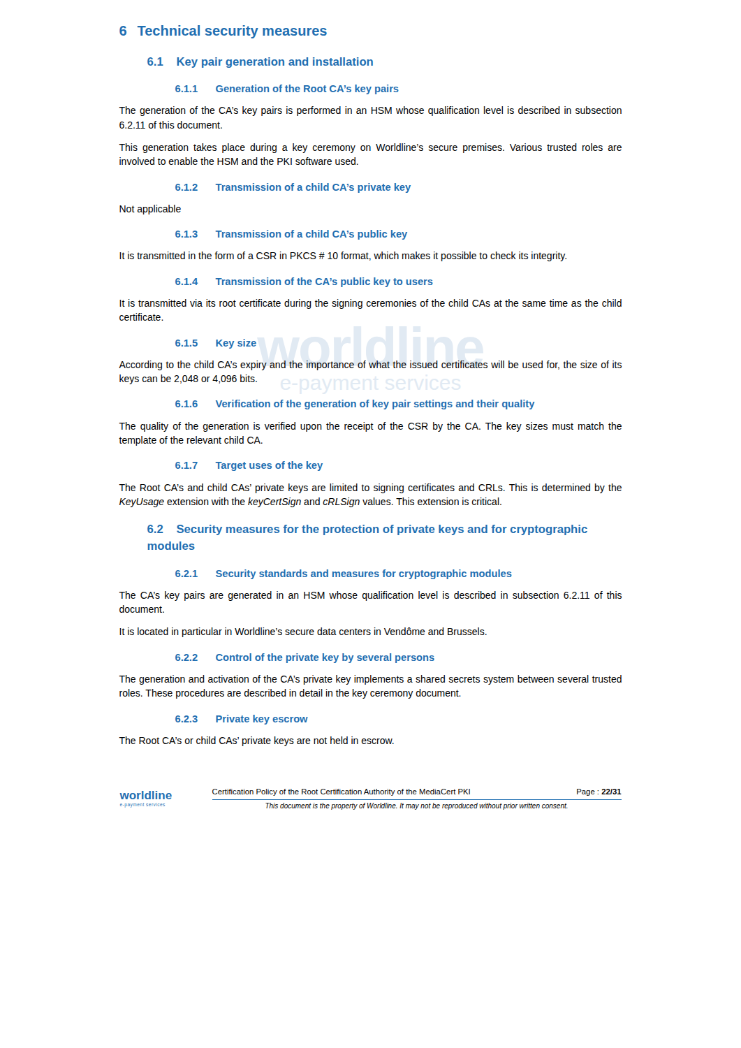worldline
e-payment services
6 Technical security measures
6.1 Key pair generation and installation
6.1.1 Generation of the Root CA’s key pairs
The generation of the CA’s key pairs is performed in an HSM whose qualification level is described in subsection 6.2.11 of this document.
This generation takes place during a key ceremony on Worldline’s secure premises. Various trusted roles are involved to enable the HSM and the PKI software used.
6.1.2 Transmission of a child CA’s private key
Not applicable
6.1.3 Transmission of a child CA’s public key
It is transmitted in the form of a CSR in PKCS # 10 format, which makes it possible to check its integrity.
6.1.4 Transmission of the CA’s public key to users
It is transmitted via its root certificate during the signing ceremonies of the child CAs at the same time as the child certificate.
6.1.5 Key size
According to the child CA’s expiry and the importance of what the issued certificates will be used for, the size of its keys can be 2,048 or 4,096 bits.
6.1.6 Verification of the generation of key pair settings and their quality
The quality of the generation is verified upon the receipt of the CSR by the CA. The key sizes must match the template of the relevant child CA.
6.1.7 Target uses of the key
The Root CA’s and child CAs’ private keys are limited to signing certificates and CRLs. This is determined by the KeyUsage extension with the keyCertSign and cRLSign values. This extension is critical.
6.2 Security measures for the protection of private keys and for cryptographic modules
6.2.1 Security standards and measures for cryptographic modules
The CA’s key pairs are generated in an HSM whose qualification level is described in subsection 6.2.11 of this document.
It is located in particular in Worldline’s secure data centers in Vendôme and Brussels.
6.2.2 Control of the private key by several persons
The generation and activation of the CA’s private key implements a shared secrets system between several trusted roles. These procedures are described in detail in the key ceremony document.
6.2.3 Private key escrow
The Root CA’s or child CAs’ private keys are not held in escrow.
| worldline e-payment services | Page : 22/31 Certification Policy of the Root Certification Authority of the MediaCert PKI This document is the property of Worldline. It may not be reproduced without prior written consent. |